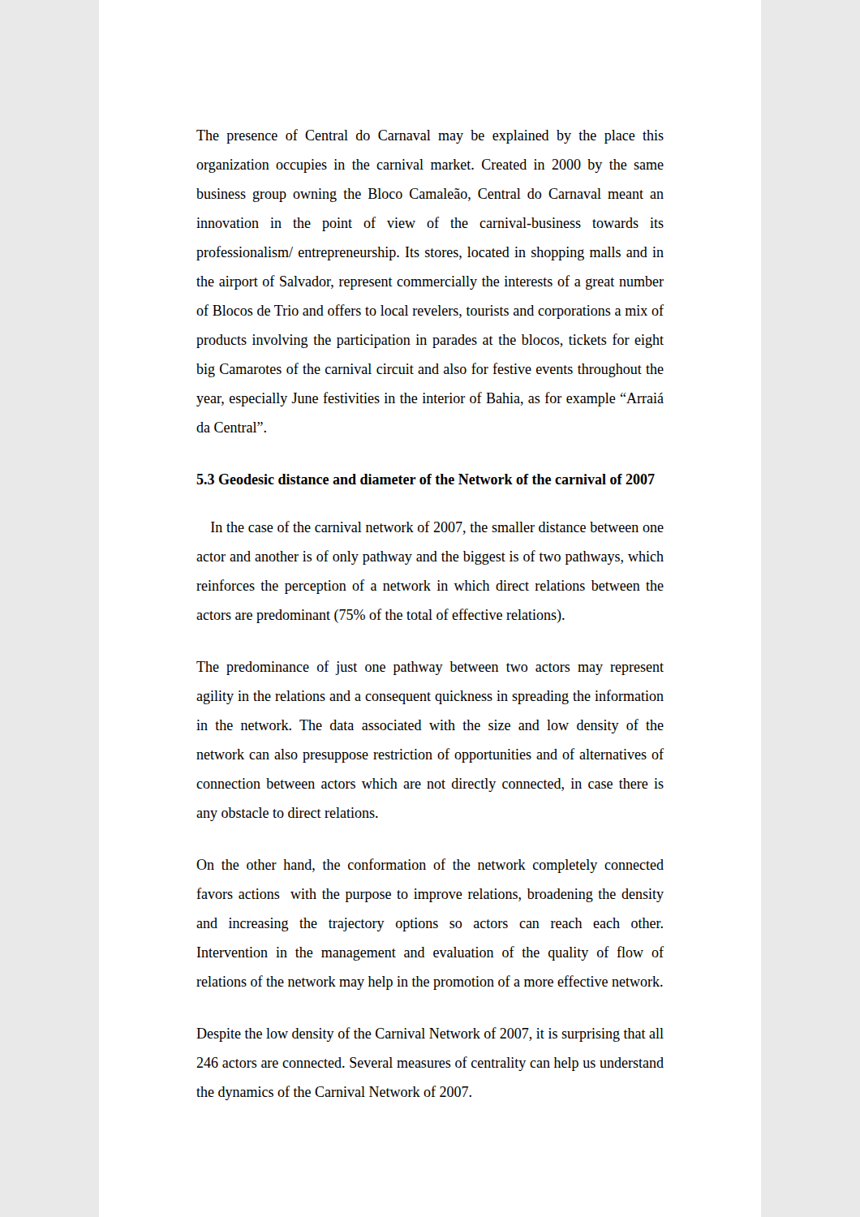The presence of Central do Carnaval may be explained by the place this organization occupies in the carnival market. Created in 2000 by the same business group owning the Bloco Camaleão, Central do Carnaval meant an innovation in the point of view of the carnival-business towards its professionalism/ entrepreneurship. Its stores, located in shopping malls and in the airport of Salvador, represent commercially the interests of a great number of Blocos de Trio and offers to local revelers, tourists and corporations a mix of products involving the participation in parades at the blocos, tickets for eight big Camarotes of the carnival circuit and also for festive events throughout the year, especially June festivities in the interior of Bahia, as for example “Arraiá da Central”.
5.3 Geodesic distance and diameter of the Network of the carnival of 2007
In the case of the carnival network of 2007, the smaller distance between one actor and another is of only pathway and the biggest is of two pathways, which reinforces the perception of a network in which direct relations between the actors are predominant (75% of the total of effective relations).
The predominance of just one pathway between two actors may represent agility in the relations and a consequent quickness in spreading the information in the network. The data associated with the size and low density of the network can also presuppose restriction of opportunities and of alternatives of connection between actors which are not directly connected, in case there is any obstacle to direct relations.
On the other hand, the conformation of the network completely connected favors actions with the purpose to improve relations, broadening the density and increasing the trajectory options so actors can reach each other. Intervention in the management and evaluation of the quality of flow of relations of the network may help in the promotion of a more effective network.
Despite the low density of the Carnival Network of 2007, it is surprising that all 246 actors are connected. Several measures of centrality can help us understand the dynamics of the Carnival Network of 2007.